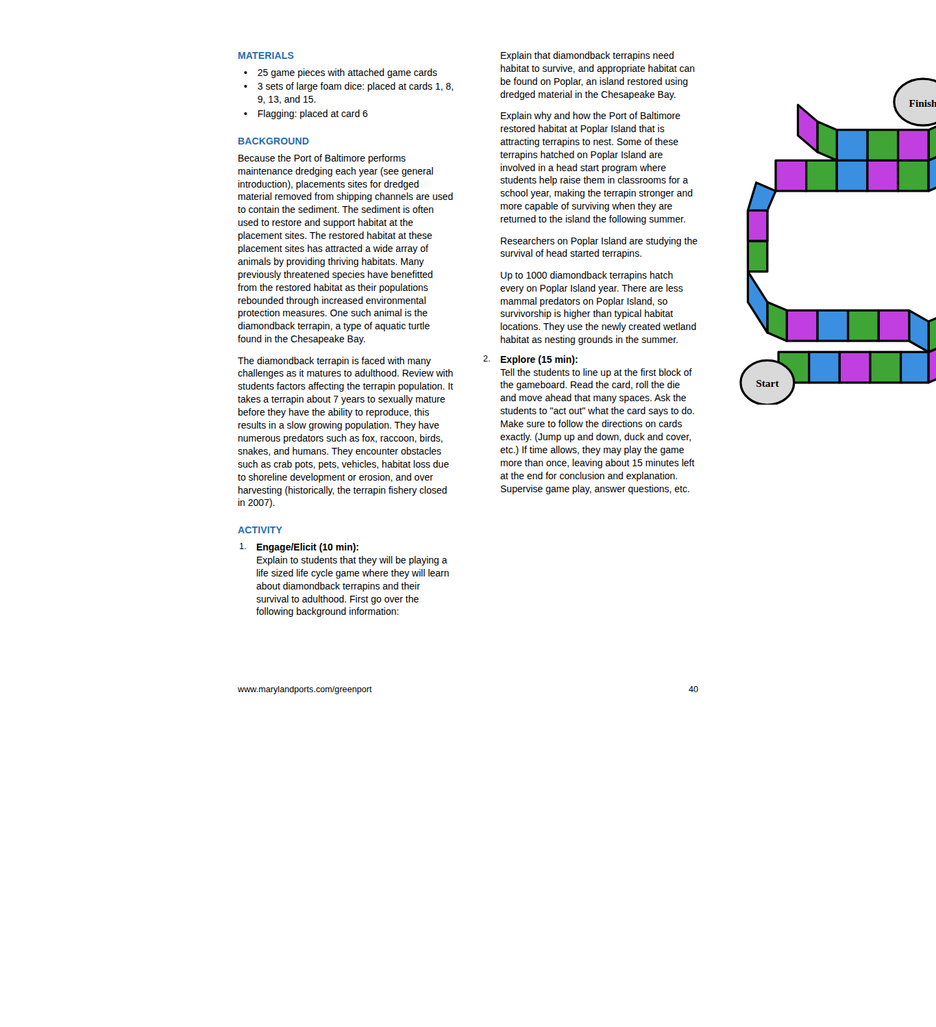MATERIALS
25 game pieces with attached game cards
3 sets of large foam dice: placed at cards 1, 8, 9, 13, and 15.
Flagging: placed at card 6
BACKGROUND
Because the Port of Baltimore performs maintenance dredging each year (see general introduction), placements sites for dredged material removed from shipping channels are used to contain the sediment. The sediment is often used to restore and support habitat at the placement sites. The restored habitat at these placement sites has attracted a wide array of animals by providing thriving habitats. Many previously threatened species have benefitted from the restored habitat as their populations rebounded through increased environmental protection measures. One such animal is the diamondback terrapin, a type of aquatic turtle found in the Chesapeake Bay.
The diamondback terrapin is faced with many challenges as it matures to adulthood. Review with students factors affecting the terrapin population. It takes a terrapin about 7 years to sexually mature before they have the ability to reproduce, this results in a slow growing population. They have numerous predators such as fox, raccoon, birds, snakes, and humans. They encounter obstacles such as crab pots, pets, vehicles, habitat loss due to shoreline development or erosion, and over harvesting (historically, the terrapin fishery closed in 2007).
ACTIVITY
Engage/Elicit (10 min):
Explain to students that they will be playing a life sized life cycle game where they will learn about diamondback terrapins and their survival to adulthood. First go over the following background information:
Explain that diamondback terrapins need habitat to survive, and appropriate habitat can be found on Poplar, an island restored using dredged material in the Chesapeake Bay.
Explain why and how the Port of Baltimore restored habitat at Poplar Island that is attracting terrapins to nest. Some of these terrapins hatched on Poplar Island are involved in a head start program where students help raise them in classrooms for a school year, making the terrapin stronger and more capable of surviving when they are returned to the island the following summer.
Researchers on Poplar Island are studying the survival of head started terrapins.
Up to 1000 diamondback terrapins hatch every on Poplar Island year. There are less mammal predators on Poplar Island, so survivorship is higher than typical habitat locations. They use the newly created wetland habitat as nesting grounds in the summer.
Explore (15 min):
Tell the students to line up at the first block of the gameboard. Read the card, roll the die and move ahead that many spaces. Ask the students to "act out" what the card says to do. Make sure to follow the directions on cards exactly. (Jump up and down, duck and cover, etc.) If time allows, they may play the game more than once, leaving about 15 minutes left at the end for conclusion and explanation. Supervise game play, answer questions, etc.
Start Finish
www.marylandports.com/greenport 40